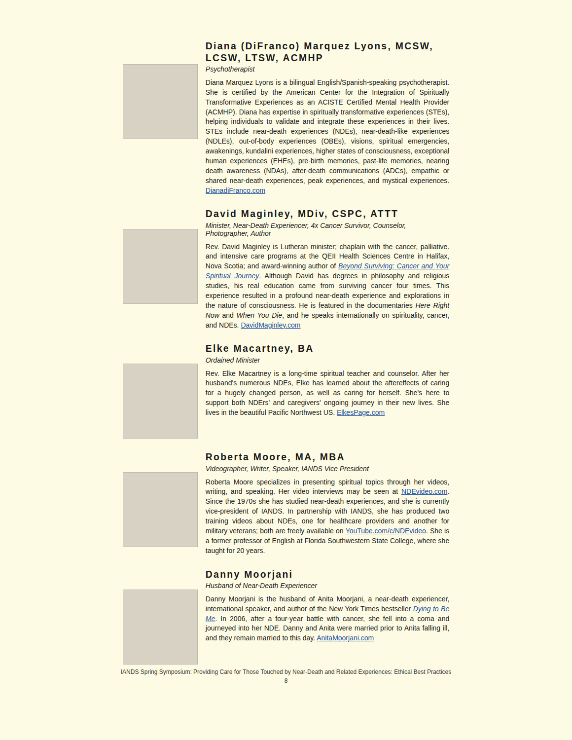Diana (DiFranco) Marquez Lyons, MCSW, LCSW, LTSW, ACMHP
Psychotherapist
Diana Marquez Lyons is a bilingual English/Spanish-speaking psychotherapist. She is certified by the American Center for the Integration of Spiritually Transformative Experiences as an ACISTE Certified Mental Health Provider (ACMHP). Diana has expertise in spiritually transformative experiences (STEs), helping individuals to validate and integrate these experiences in their lives. STEs include near-death experiences (NDEs), near-death-like experiences (NDLEs), out-of-body experiences (OBEs), visions, spiritual emergencies, awakenings, kundalini experiences, higher states of consciousness, exceptional human experiences (EHEs), pre-birth memories, past-life memories, nearing death awareness (NDAs), after-death communications (ADCs), empathic or shared near-death experiences, peak experiences, and mystical experiences. DianadiFranco.com
David Maginley, MDiv, CSPC, ATTT
Minister, Near-Death Experiencer, 4x Cancer Survivor, Counselor, Photographer, Author
Rev. David Maginley is Lutheran minister; chaplain with the cancer, palliative. and intensive care programs at the QEII Health Sciences Centre in Halifax, Nova Scotia; and award-winning author of Beyond Surviving: Cancer and Your Spiritual Journey. Although David has degrees in philosophy and religious studies, his real education came from surviving cancer four times. This experience resulted in a profound near-death experience and explorations in the nature of consciousness. He is featured in the documentaries Here Right Now and When You Die, and he speaks internationally on spirituality, cancer, and NDEs. DavidMaginley.com
Elke Macartney, BA
Ordained Minister
Rev. Elke Macartney is a long-time spiritual teacher and counselor. After her husband's numerous NDEs, Elke has learned about the aftereffects of caring for a hugely changed person, as well as caring for herself. She's here to support both NDErs' and caregivers' ongoing journey in their new lives. She lives in the beautiful Pacific Northwest US. ElkesPage.com
Roberta Moore, MA, MBA
Videographer, Writer, Speaker, IANDS Vice President
Roberta Moore specializes in presenting spiritual topics through her videos, writing, and speaking. Her video interviews may be seen at NDEvideo.com. Since the 1970s she has studied near-death experiences, and she is currently vice-president of IANDS. In partnership with IANDS, she has produced two training videos about NDEs, one for healthcare providers and another for military veterans; both are freely available on YouTube.com/c/NDEvideo. She is a former professor of English at Florida Southwestern State College, where she taught for 20 years.
Danny Moorjani
Husband of Near-Death Experiencer
Danny Moorjani is the husband of Anita Moorjani, a near-death experiencer, international speaker, and author of the New York Times bestseller Dying to Be Me. In 2006, after a four-year battle with cancer, she fell into a coma and journeyed into her NDE. Danny and Anita were married prior to Anita falling ill, and they remain married to this day. AnitaMoorjani.com
IANDS Spring Symposium: Providing Care for Those Touched by Near-Death and Related Experiences: Ethical Best Practices 8